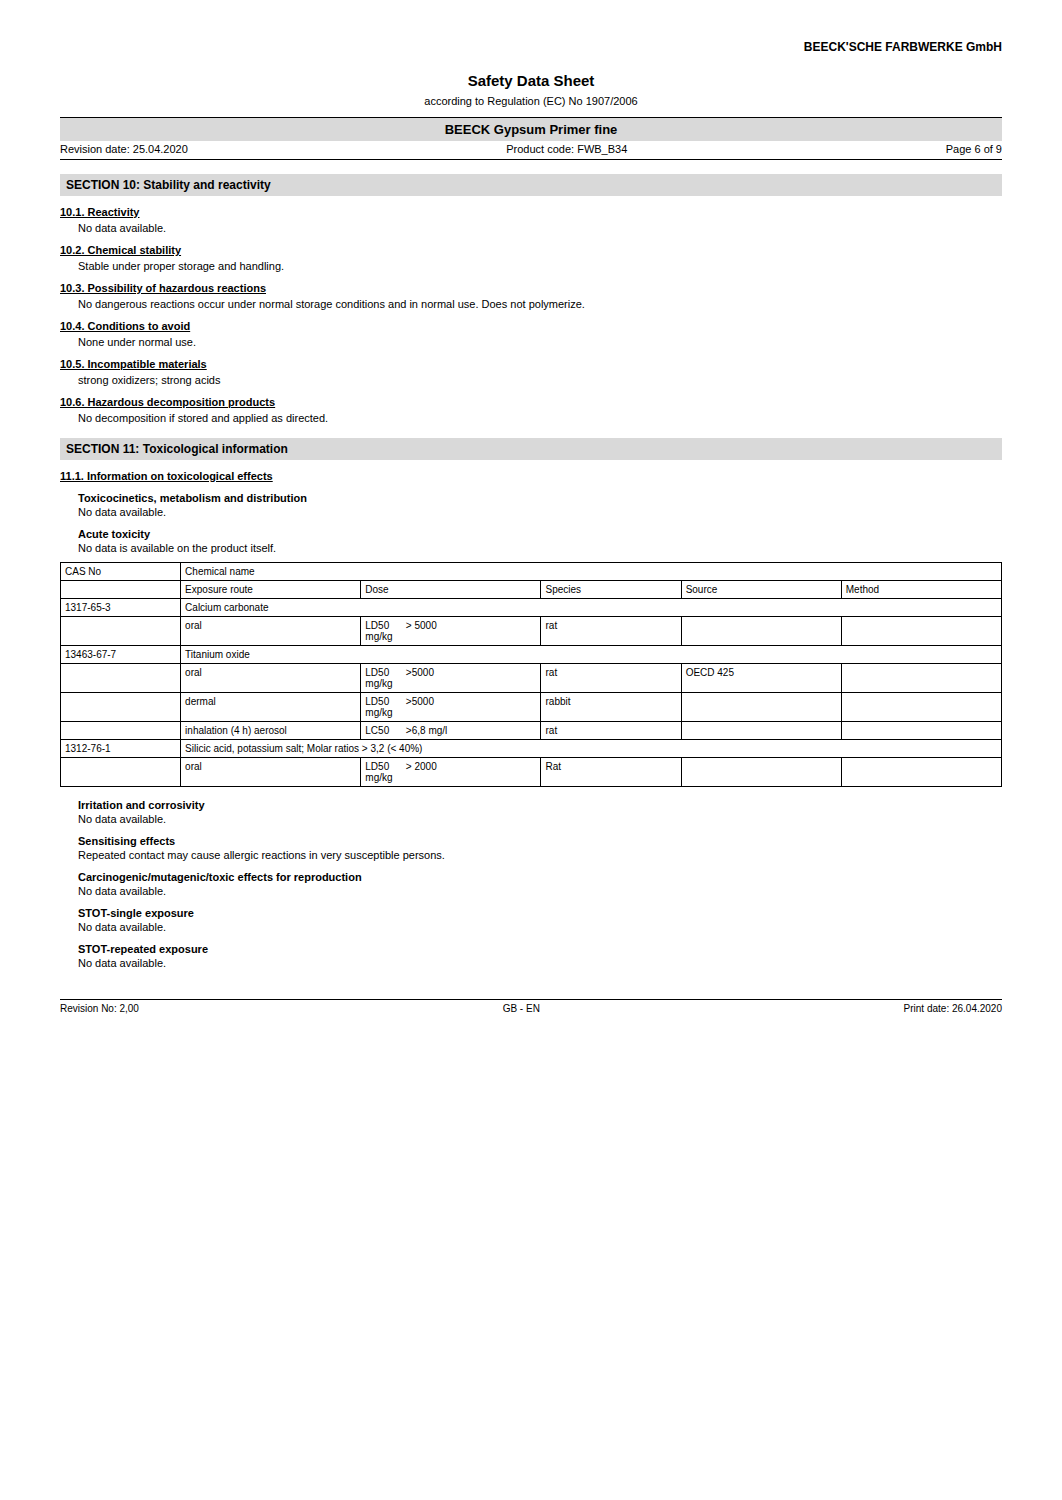BEECK'SCHE FARBWERKE GmbH
Safety Data Sheet
according to Regulation (EC) No 1907/2006
BEECK Gypsum Primer fine
Revision date: 25.04.2020 Product code: FWB_B34 Page 6 of 9
SECTION 10: Stability and reactivity
10.1. Reactivity
No data available.
10.2. Chemical stability
Stable under proper storage and handling.
10.3. Possibility of hazardous reactions
No dangerous reactions occur under normal storage conditions and in normal use. Does not polymerize.
10.4. Conditions to avoid
None under normal use.
10.5. Incompatible materials
strong oxidizers; strong acids
10.6. Hazardous decomposition products
No decomposition if stored and applied as directed.
SECTION 11: Toxicological information
11.1. Information on toxicological effects
Toxicocinetics, metabolism and distribution
No data available.
Acute toxicity
No data is available on the product itself.
| CAS No | Chemical name |
| | Exposure route | Dose | Species | Source | Method |
| 1317-65-3 | Calcium carbonate |
| | oral | LD50 > 5000 mg/kg | rat | | |
| 13463-67-7 | Titanium oxide |
| | oral | LD50 >5000 mg/kg | rat | OECD 425 | |
| | dermal | LD50 >5000 mg/kg | rabbit | | |
| | inhalation (4 h) aerosol | LC50 >6,8 mg/l | rat | | |
| 1312-76-1 | Silicic acid, potassium salt; Molar ratios > 3,2 (< 40%) |
| | oral | LD50 > 2000 mg/kg | Rat | | |
Irritation and corrosivity
No data available.
Sensitising effects
Repeated contact may cause allergic reactions in very susceptible persons.
Carcinogenic/mutagenic/toxic effects for reproduction
No data available.
STOT-single exposure
No data available.
STOT-repeated exposure
No data available.
Revision No: 2,00 GB - EN Print date: 26.04.2020